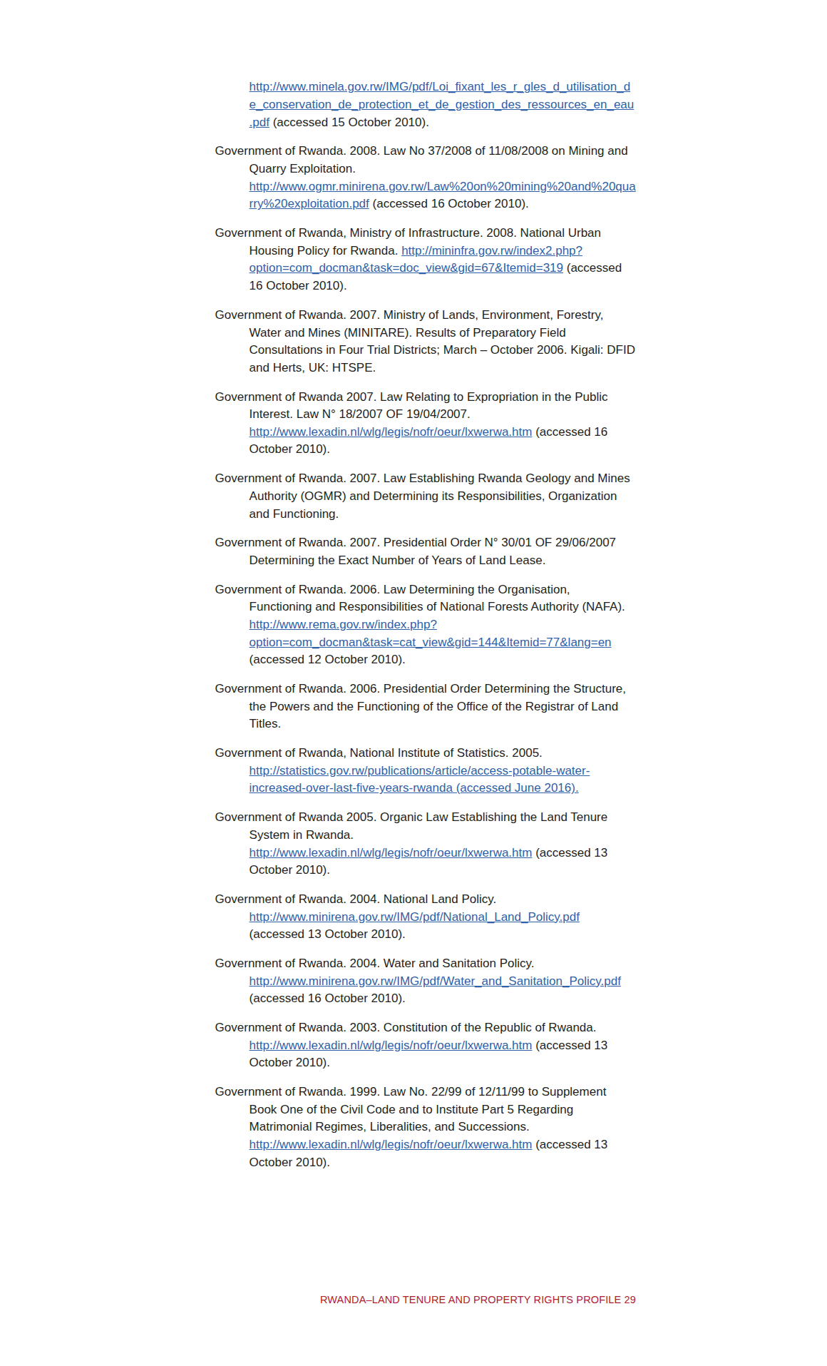http://www.minela.gov.rw/IMG/pdf/Loi_fixant_les_r_gles_d_utilisation_de_conservation_de_protection_et_de_gestion_des_ressources_en_eau.pdf (accessed 15 October 2010).
Government of Rwanda. 2008. Law No 37/2008 of 11/08/2008 on Mining and Quarry Exploitation. http://www.ogmr.minirena.gov.rw/Law%20on%20mining%20and%20quarry%20exploitation.pdf (accessed 16 October 2010).
Government of Rwanda, Ministry of Infrastructure. 2008. National Urban Housing Policy for Rwanda. http://mininfra.gov.rw/index2.php?option=com_docman&task=doc_view&gid=67&Itemid=319 (accessed 16 October 2010).
Government of Rwanda. 2007. Ministry of Lands, Environment, Forestry, Water and Mines (MINITARE). Results of Preparatory Field Consultations in Four Trial Districts; March – October 2006. Kigali: DFID and Herts, UK: HTSPE.
Government of Rwanda 2007. Law Relating to Expropriation in the Public Interest. Law N° 18/2007 OF 19/04/2007. http://www.lexadin.nl/wlg/legis/nofr/oeur/lxwerwa.htm (accessed 16 October 2010).
Government of Rwanda. 2007. Law Establishing Rwanda Geology and Mines Authority (OGMR) and Determining its Responsibilities, Organization and Functioning.
Government of Rwanda. 2007. Presidential Order N° 30/01 OF 29/06/2007 Determining the Exact Number of Years of Land Lease.
Government of Rwanda. 2006. Law Determining the Organisation, Functioning and Responsibilities of National Forests Authority (NAFA). http://www.rema.gov.rw/index.php?option=com_docman&task=cat_view&gid=144&Itemid=77&lang=en (accessed 12 October 2010).
Government of Rwanda. 2006. Presidential Order Determining the Structure, the Powers and the Functioning of the Office of the Registrar of Land Titles.
Government of Rwanda, National Institute of Statistics. 2005. http://statistics.gov.rw/publications/article/access-potable-water-increased-over-last-five-years-rwanda (accessed June 2016).
Government of Rwanda 2005. Organic Law Establishing the Land Tenure System in Rwanda. http://www.lexadin.nl/wlg/legis/nofr/oeur/lxwerwa.htm (accessed 13 October 2010).
Government of Rwanda. 2004. National Land Policy. http://www.minirena.gov.rw/IMG/pdf/National_Land_Policy.pdf (accessed 13 October 2010).
Government of Rwanda. 2004. Water and Sanitation Policy. http://www.minirena.gov.rw/IMG/pdf/Water_and_Sanitation_Policy.pdf (accessed 16 October 2010).
Government of Rwanda. 2003. Constitution of the Republic of Rwanda. http://www.lexadin.nl/wlg/legis/nofr/oeur/lxwerwa.htm (accessed 13 October 2010).
Government of Rwanda. 1999. Law No. 22/99 of 12/11/99 to Supplement Book One of the Civil Code and to Institute Part 5 Regarding Matrimonial Regimes, Liberalities, and Successions. http://www.lexadin.nl/wlg/legis/nofr/oeur/lxwerwa.htm (accessed 13 October 2010).
RWANDA–LAND TENURE AND PROPERTY RIGHTS PROFILE 29